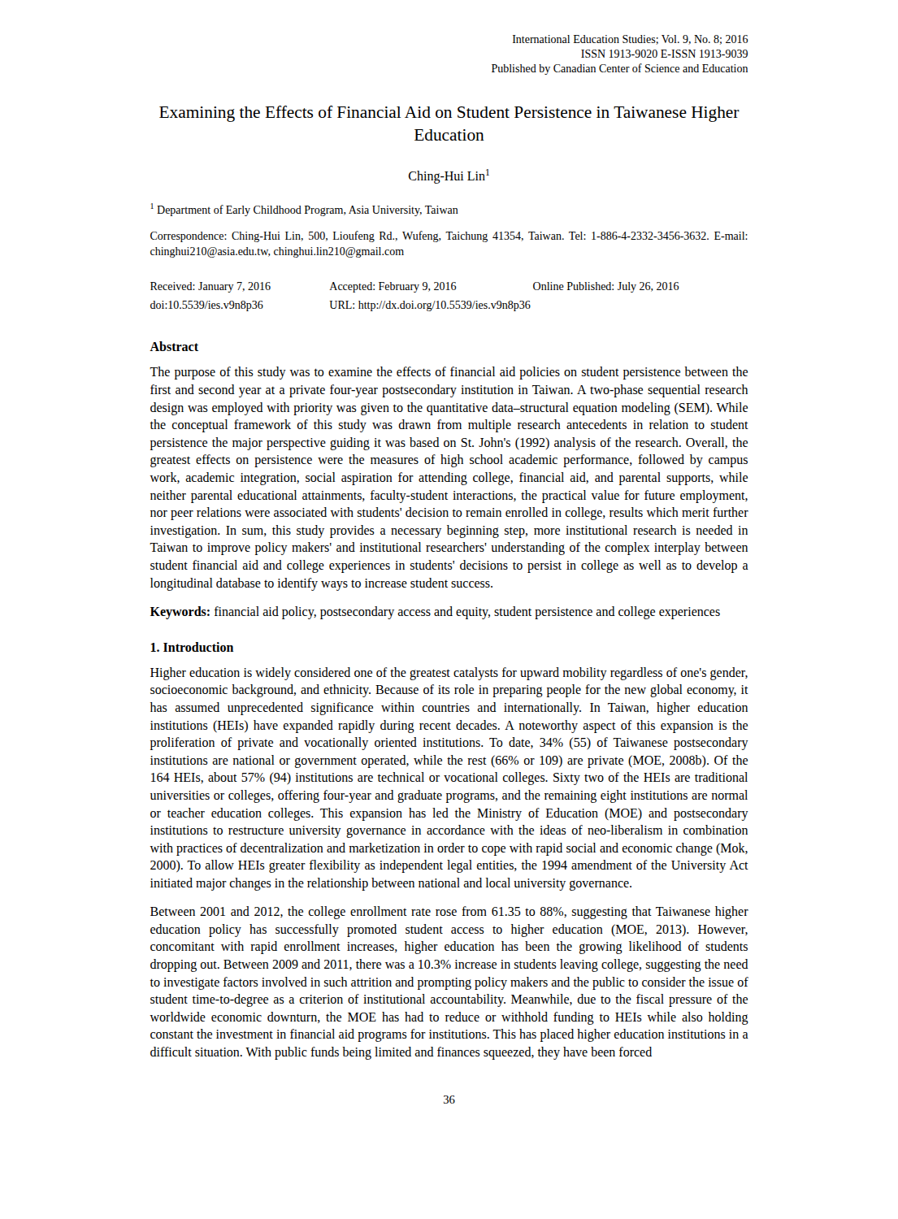International Education Studies; Vol. 9, No. 8; 2016
ISSN 1913-9020 E-ISSN 1913-9039
Published by Canadian Center of Science and Education
Examining the Effects of Financial Aid on Student Persistence in Taiwanese Higher Education
Ching-Hui Lin1
1 Department of Early Childhood Program, Asia University, Taiwan
Correspondence: Ching-Hui Lin, 500, Lioufeng Rd., Wufeng, Taichung 41354, Taiwan. Tel: 1-886-4-2332-3456-3632. E-mail: chinghui210@asia.edu.tw, chinghui.lin210@gmail.com
| Received: January 7, 2016 | Accepted: February 9, 2016 | Online Published: July 26, 2016 |
| doi:10.5539/ies.v9n8p36 | URL: http://dx.doi.org/10.5539/ies.v9n8p36 |
Abstract
The purpose of this study was to examine the effects of financial aid policies on student persistence between the first and second year at a private four-year postsecondary institution in Taiwan. A two-phase sequential research design was employed with priority was given to the quantitative data–structural equation modeling (SEM). While the conceptual framework of this study was drawn from multiple research antecedents in relation to student persistence the major perspective guiding it was based on St. John's (1992) analysis of the research. Overall, the greatest effects on persistence were the measures of high school academic performance, followed by campus work, academic integration, social aspiration for attending college, financial aid, and parental supports, while neither parental educational attainments, faculty-student interactions, the practical value for future employment, nor peer relations were associated with students' decision to remain enrolled in college, results which merit further investigation. In sum, this study provides a necessary beginning step, more institutional research is needed in Taiwan to improve policy makers' and institutional researchers' understanding of the complex interplay between student financial aid and college experiences in students' decisions to persist in college as well as to develop a longitudinal database to identify ways to increase student success.
Keywords: financial aid policy, postsecondary access and equity, student persistence and college experiences
1. Introduction
Higher education is widely considered one of the greatest catalysts for upward mobility regardless of one's gender, socioeconomic background, and ethnicity. Because of its role in preparing people for the new global economy, it has assumed unprecedented significance within countries and internationally. In Taiwan, higher education institutions (HEIs) have expanded rapidly during recent decades. A noteworthy aspect of this expansion is the proliferation of private and vocationally oriented institutions. To date, 34% (55) of Taiwanese postsecondary institutions are national or government operated, while the rest (66% or 109) are private (MOE, 2008b). Of the 164 HEIs, about 57% (94) institutions are technical or vocational colleges. Sixty two of the HEIs are traditional universities or colleges, offering four-year and graduate programs, and the remaining eight institutions are normal or teacher education colleges. This expansion has led the Ministry of Education (MOE) and postsecondary institutions to restructure university governance in accordance with the ideas of neo-liberalism in combination with practices of decentralization and marketization in order to cope with rapid social and economic change (Mok, 2000). To allow HEIs greater flexibility as independent legal entities, the 1994 amendment of the University Act initiated major changes in the relationship between national and local university governance.
Between 2001 and 2012, the college enrollment rate rose from 61.35 to 88%, suggesting that Taiwanese higher education policy has successfully promoted student access to higher education (MOE, 2013). However, concomitant with rapid enrollment increases, higher education has been the growing likelihood of students dropping out. Between 2009 and 2011, there was a 10.3% increase in students leaving college, suggesting the need to investigate factors involved in such attrition and prompting policy makers and the public to consider the issue of student time-to-degree as a criterion of institutional accountability. Meanwhile, due to the fiscal pressure of the worldwide economic downturn, the MOE has had to reduce or withhold funding to HEIs while also holding constant the investment in financial aid programs for institutions. This has placed higher education institutions in a difficult situation. With public funds being limited and finances squeezed, they have been forced
36